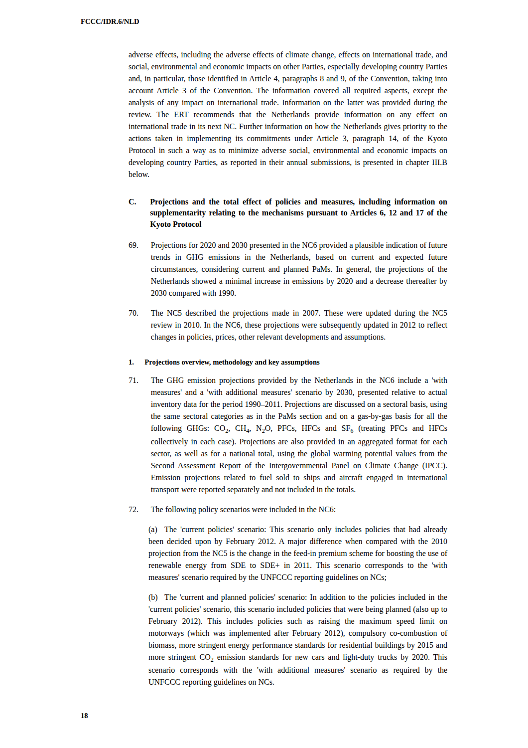FCCC/IDR.6/NLD
adverse effects, including the adverse effects of climate change, effects on international trade, and social, environmental and economic impacts on other Parties, especially developing country Parties and, in particular, those identified in Article 4, paragraphs 8 and 9, of the Convention, taking into account Article 3 of the Convention. The information covered all required aspects, except the analysis of any impact on international trade. Information on the latter was provided during the review. The ERT recommends that the Netherlands provide information on any effect on international trade in its next NC. Further information on how the Netherlands gives priority to the actions taken in implementing its commitments under Article 3, paragraph 14, of the Kyoto Protocol in such a way as to minimize adverse social, environmental and economic impacts on developing country Parties, as reported in their annual submissions, is presented in chapter III.B below.
C. Projections and the total effect of policies and measures, including information on supplementarity relating to the mechanisms pursuant to Articles 6, 12 and 17 of the Kyoto Protocol
69.
Projections for 2020 and 2030 presented in the NC6 provided a plausible indication of future trends in GHG emissions in the Netherlands, based on current and expected future circumstances, considering current and planned PaMs. In general, the projections of the Netherlands showed a minimal increase in emissions by 2020 and a decrease thereafter by 2030 compared with 1990.
70.
The NC5 described the projections made in 2007. These were updated during the NC5 review in 2010. In the NC6, these projections were subsequently updated in 2012 to reflect changes in policies, prices, other relevant developments and assumptions.
1. Projections overview, methodology and key assumptions
71.
The GHG emission projections provided by the Netherlands in the NC6 include a 'with measures' and a 'with additional measures' scenario by 2030, presented relative to actual inventory data for the period 1990–2011. Projections are discussed on a sectoral basis, using the same sectoral categories as in the PaMs section and on a gas-by-gas basis for all the following GHGs: CO2, CH4, N2O, PFCs, HFCs and SF6 (treating PFCs and HFCs collectively in each case). Projections are also provided in an aggregated format for each sector, as well as for a national total, using the global warming potential values from the Second Assessment Report of the Intergovernmental Panel on Climate Change (IPCC). Emission projections related to fuel sold to ships and aircraft engaged in international transport were reported separately and not included in the totals.
72.
The following policy scenarios were included in the NC6:
(a) The 'current policies' scenario: This scenario only includes policies that had already been decided upon by February 2012. A major difference when compared with the 2010 projection from the NC5 is the change in the feed-in premium scheme for boosting the use of renewable energy from SDE to SDE+ in 2011. This scenario corresponds to the 'with measures' scenario required by the UNFCCC reporting guidelines on NCs;
(b) The 'current and planned policies' scenario: In addition to the policies included in the 'current policies' scenario, this scenario included policies that were being planned (also up to February 2012). This includes policies such as raising the maximum speed limit on motorways (which was implemented after February 2012), compulsory co-combustion of biomass, more stringent energy performance standards for residential buildings by 2015 and more stringent CO2 emission standards for new cars and light-duty trucks by 2020. This scenario corresponds with the 'with additional measures' scenario as required by the UNFCCC reporting guidelines on NCs.
18